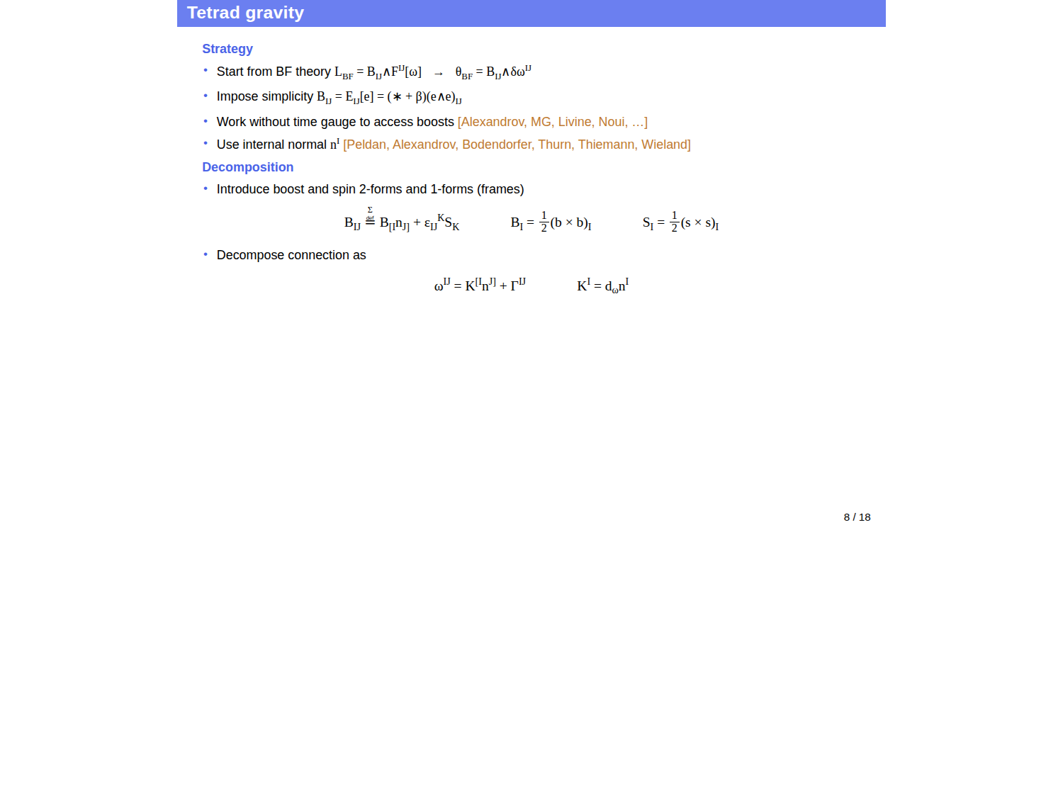Tetrad gravity
Strategy
Start from BF theory LBF = BIJ∧FIJ[ω] → θBF = BIJ∧δωIJ
Impose simplicity BIJ = EIJ[e] = (∗ + β)(e∧e)IJ
Work without time gauge to access boosts [Alexandrov, MG, Livine, Noui, …]
Use internal normal nI [Peldan, Alexandrov, Bodendorfer, Thurn, Thiemann, Wieland]
Decomposition
Introduce boost and spin 2-forms and 1-forms (frames)
BIJ Σ≝ B[InJ] + εIJKSK BI = 12(b × b)I SI = 12(s × s)I
Decompose connection as
ωIJ = K[InJ] + ΓIJ KI = dωnI
8 / 18